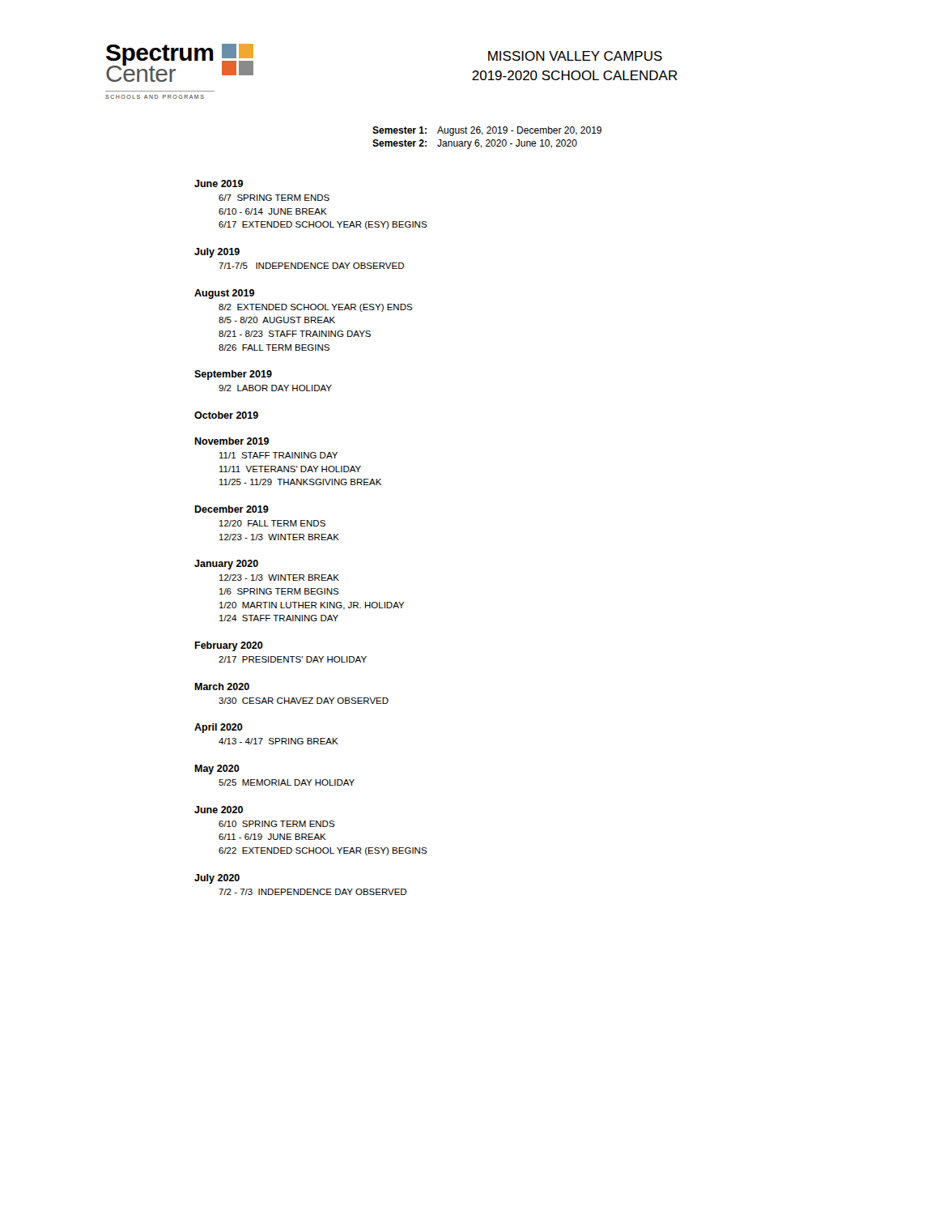Spectrum Center
SCHOOLS AND PROGRAMS
MISSION VALLEY CAMPUS
2019-2020 SCHOOL CALENDAR
| Semester 1: | August 26, 2019 - December 20, 2019 |
| Semester 2: | January 6, 2020 - June 10, 2020 |
June 2019
6/7 SPRING TERM ENDS
6/10 - 6/14 JUNE BREAK
6/17 EXTENDED SCHOOL YEAR (ESY) BEGINS
July 2019
7/1-7/5 INDEPENDENCE DAY OBSERVED
August 2019
8/2 EXTENDED SCHOOL YEAR (ESY) ENDS
8/5 - 8/20 AUGUST BREAK
8/21 - 8/23 STAFF TRAINING DAYS
8/26 FALL TERM BEGINS
September 2019
9/2 LABOR DAY HOLIDAY
October 2019
November 2019
11/1 STAFF TRAINING DAY
11/11 VETERANS' DAY HOLIDAY
11/25 - 11/29 THANKSGIVING BREAK
December 2019
12/20 FALL TERM ENDS
12/23 - 1/3 WINTER BREAK
January 2020
12/23 - 1/3 WINTER BREAK
1/6 SPRING TERM BEGINS
1/20 MARTIN LUTHER KING, JR. HOLIDAY
1/24 STAFF TRAINING DAY
February 2020
2/17 PRESIDENTS' DAY HOLIDAY
March 2020
3/30 CESAR CHAVEZ DAY OBSERVED
April 2020
4/13 - 4/17 SPRING BREAK
May 2020
5/25 MEMORIAL DAY HOLIDAY
June 2020
6/10 SPRING TERM ENDS
6/11 - 6/19 JUNE BREAK
6/22 EXTENDED SCHOOL YEAR (ESY) BEGINS
July 2020
7/2 - 7/3 INDEPENDENCE DAY OBSERVED